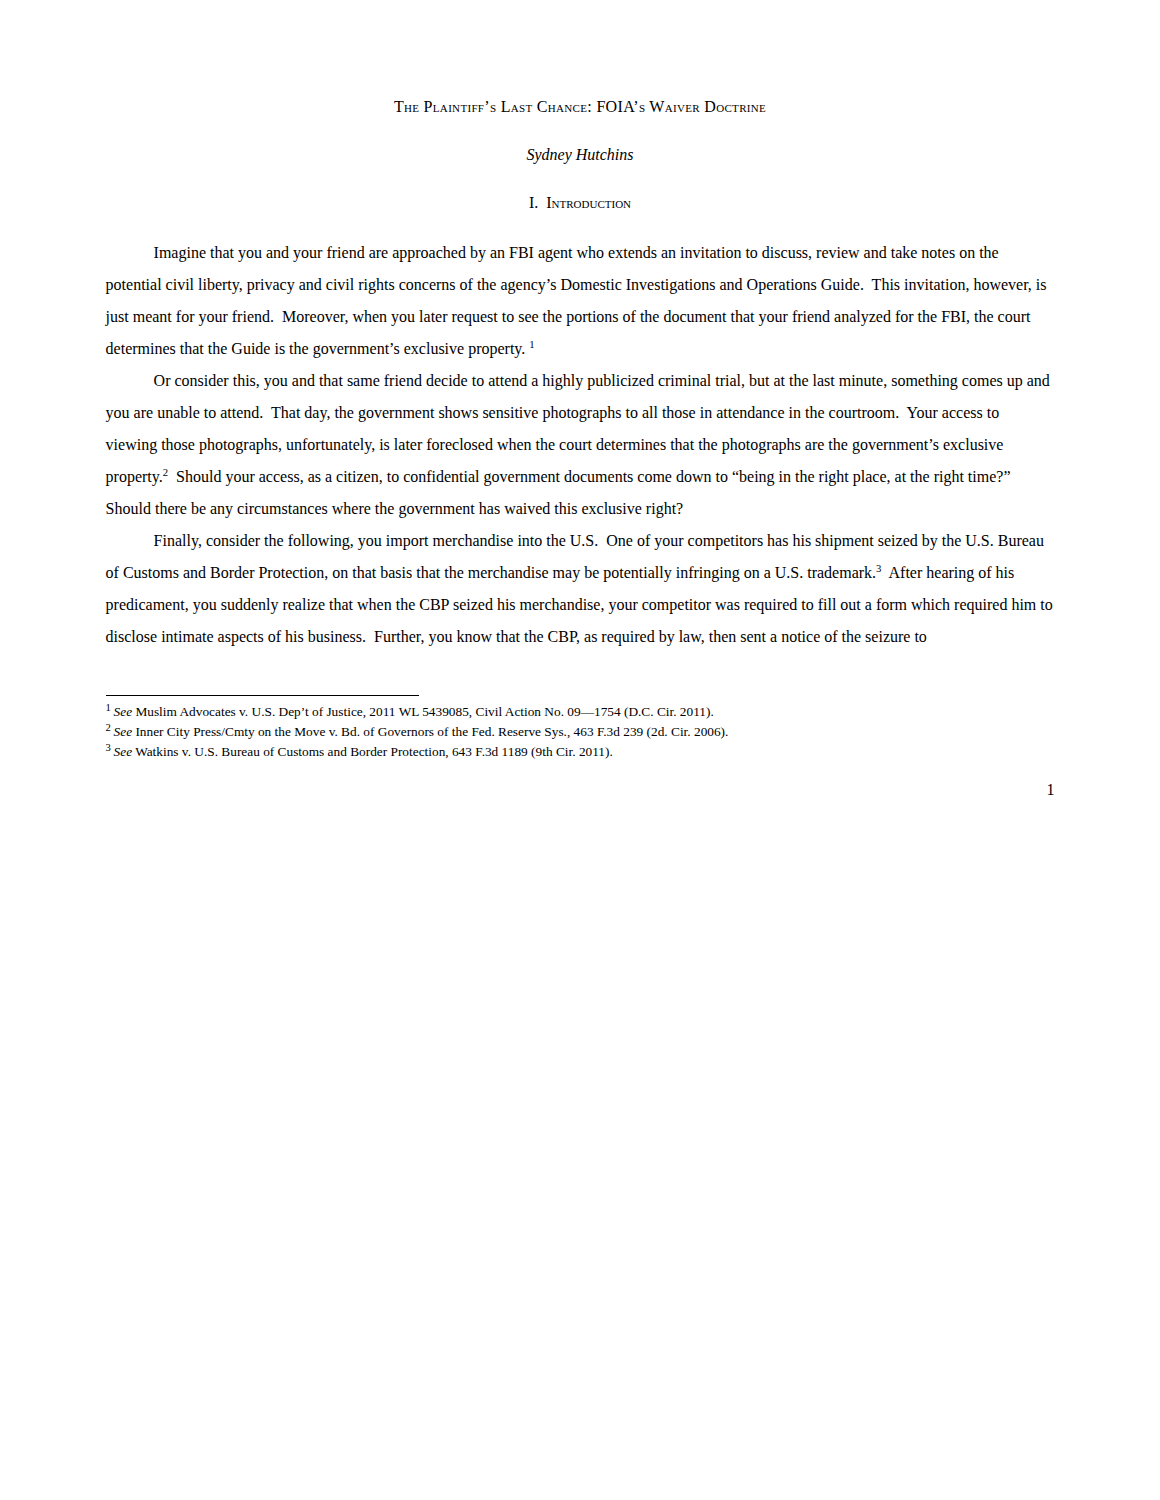The Plaintiff’s Last Chance: FOIA’s Waiver Doctrine
Sydney Hutchins
I. Introduction
Imagine that you and your friend are approached by an FBI agent who extends an invitation to discuss, review and take notes on the potential civil liberty, privacy and civil rights concerns of the agency’s Domestic Investigations and Operations Guide. This invitation, however, is just meant for your friend. Moreover, when you later request to see the portions of the document that your friend analyzed for the FBI, the court determines that the Guide is the government’s exclusive property. 1
Or consider this, you and that same friend decide to attend a highly publicized criminal trial, but at the last minute, something comes up and you are unable to attend. That day, the government shows sensitive photographs to all those in attendance in the courtroom. Your access to viewing those photographs, unfortunately, is later foreclosed when the court determines that the photographs are the government’s exclusive property.2 Should your access, as a citizen, to confidential government documents come down to “being in the right place, at the right time?” Should there be any circumstances where the government has waived this exclusive right?
Finally, consider the following, you import merchandise into the U.S. One of your competitors has his shipment seized by the U.S. Bureau of Customs and Border Protection, on that basis that the merchandise may be potentially infringing on a U.S. trademark.3 After hearing of his predicament, you suddenly realize that when the CBP seized his merchandise, your competitor was required to fill out a form which required him to disclose intimate aspects of his business. Further, you know that the CBP, as required by law, then sent a notice of the seizure to
1See Muslim Advocates v. U.S. Dep’t of Justice, 2011 WL 5439085, Civil Action No. 09—1754 (D.C. Cir. 2011).
2See Inner City Press/Cmty on the Move v. Bd. of Governors of the Fed. Reserve Sys., 463 F.3d 239 (2d. Cir. 2006).
3See Watkins v. U.S. Bureau of Customs and Border Protection, 643 F.3d 1189 (9th Cir. 2011).
1